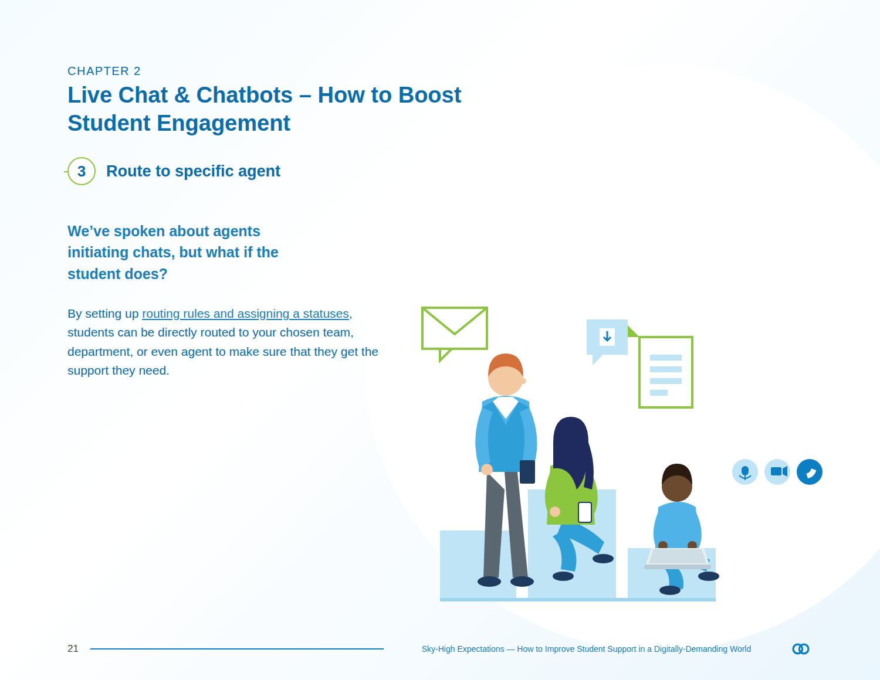CHAPTER 2
Live Chat & Chatbots – How to Boost
Student Engagement
3
Route to specific agent
We’ve spoken about agents initiating chats, but what if the student does?
By setting up routing rules and assigning a statuses, students can be directly routed to your chosen team, department, or even agent to make sure that they get the support they need.
21
Sky-High Expectations — How to Improve Student Support in a Digitally-Demanding World